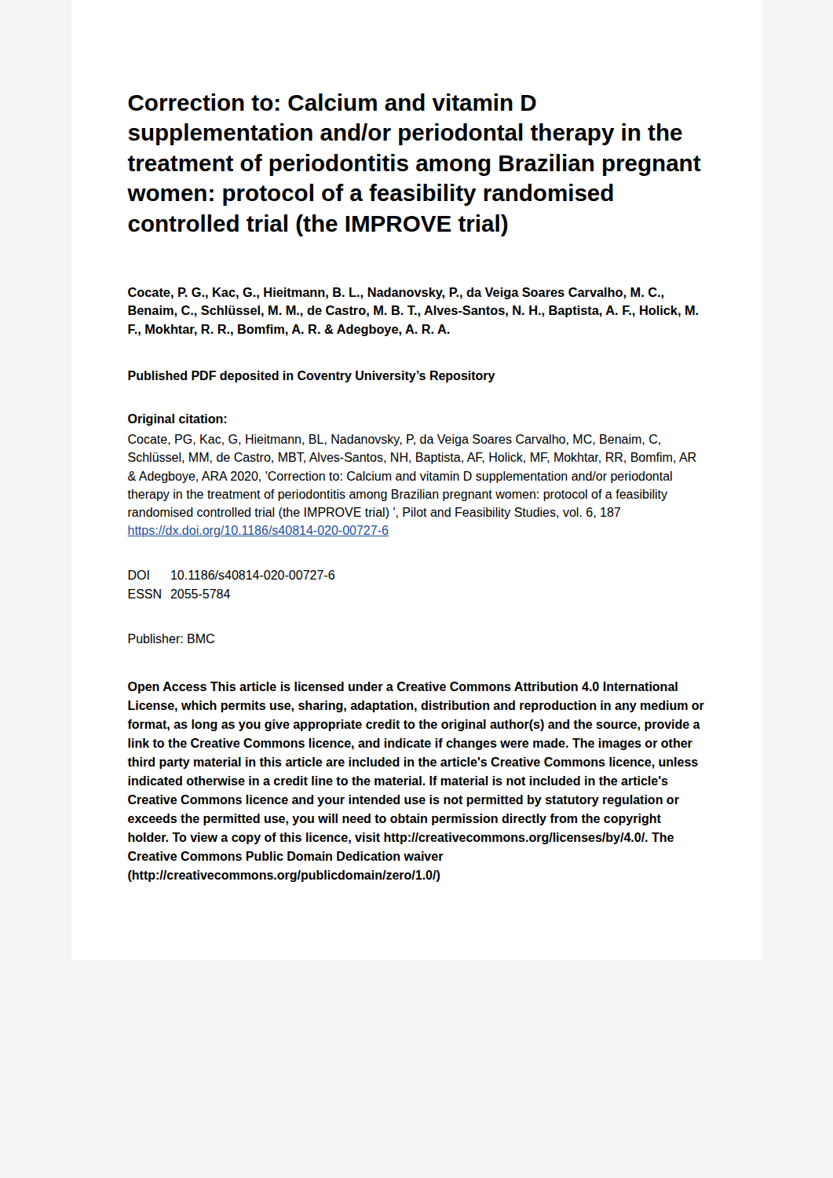Correction to: Calcium and vitamin D supplementation and/or periodontal therapy in the treatment of periodontitis among Brazilian pregnant women: protocol of a feasibility randomised controlled trial (the IMPROVE trial)
Cocate, P. G., Kac, G., Hieitmann, B. L., Nadanovsky, P., da Veiga Soares Carvalho, M. C., Benaim, C., Schlüssel, M. M., de Castro, M. B. T., Alves-Santos, N. H., Baptista, A. F., Holick, M. F., Mokhtar, R. R., Bomfim, A. R. & Adegboye, A. R. A.
Published PDF deposited in Coventry University’s Repository
Original citation:
Cocate, PG, Kac, G, Hieitmann, BL, Nadanovsky, P, da Veiga Soares Carvalho, MC, Benaim, C, Schlüssel, MM, de Castro, MBT, Alves-Santos, NH, Baptista, AF, Holick, MF, Mokhtar, RR, Bomfim, AR & Adegboye, ARA 2020, 'Correction to: Calcium and vitamin D supplementation and/or periodontal therapy in the treatment of periodontitis among Brazilian pregnant women: protocol of a feasibility randomised controlled trial (the IMPROVE trial) ', Pilot and Feasibility Studies, vol. 6, 187
https://dx.doi.org/10.1186/s40814-020-00727-6
DOI10.1186/s40814-020-00727-6
ESSN2055-5784
Publisher: BMC
Open Access This article is licensed under a Creative Commons Attribution 4.0 International License, which permits use, sharing, adaptation, distribution and reproduction in any medium or format, as long as you give appropriate credit to the original author(s) and the source, provide a link to the Creative Commons licence, and indicate if changes were made. The images or other third party material in this article are included in the article's Creative Commons licence, unless indicated otherwise in a credit line to the material. If material is not included in the article's Creative Commons licence and your intended use is not permitted by statutory regulation or exceeds the permitted use, you will need to obtain permission directly from the copyright holder. To view a copy of this licence, visit http://creativecommons.org/licenses/by/4.0/. The Creative Commons Public Domain Dedication waiver (http://creativecommons.org/publicdomain/zero/1.0/)